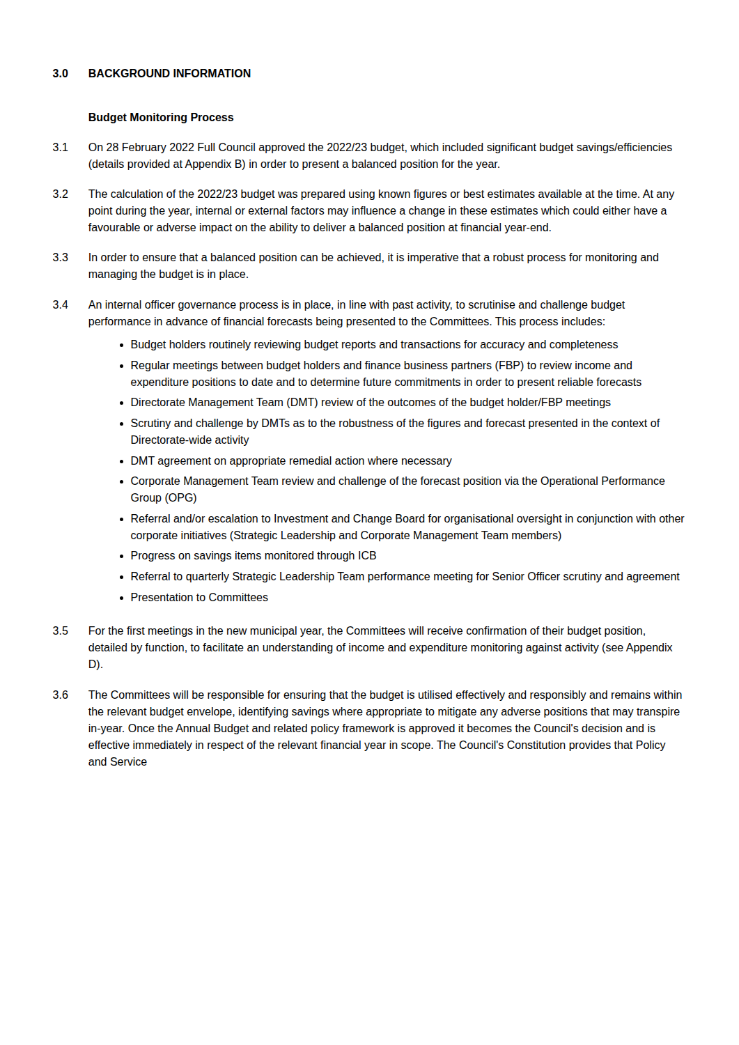3.0
BACKGROUND INFORMATION
Budget Monitoring Process
3.1
On 28 February 2022 Full Council approved the 2022/23 budget, which included significant budget savings/efficiencies (details provided at Appendix B) in order to present a balanced position for the year.
3.2
The calculation of the 2022/23 budget was prepared using known figures or best estimates available at the time. At any point during the year, internal or external factors may influence a change in these estimates which could either have a favourable or adverse impact on the ability to deliver a balanced position at financial year-end.
3.3
In order to ensure that a balanced position can be achieved, it is imperative that a robust process for monitoring and managing the budget is in place.
3.4
An internal officer governance process is in place, in line with past activity, to scrutinise and challenge budget performance in advance of financial forecasts being presented to the Committees. This process includes:
Budget holders routinely reviewing budget reports and transactions for accuracy and completeness
Regular meetings between budget holders and finance business partners (FBP) to review income and expenditure positions to date and to determine future commitments in order to present reliable forecasts
Directorate Management Team (DMT) review of the outcomes of the budget holder/FBP meetings
Scrutiny and challenge by DMTs as to the robustness of the figures and forecast presented in the context of Directorate-wide activity
DMT agreement on appropriate remedial action where necessary
Corporate Management Team review and challenge of the forecast position via the Operational Performance Group (OPG)
Referral and/or escalation to Investment and Change Board for organisational oversight in conjunction with other corporate initiatives (Strategic Leadership and Corporate Management Team members)
Progress on savings items monitored through ICB
Referral to quarterly Strategic Leadership Team performance meeting for Senior Officer scrutiny and agreement
Presentation to Committees
3.5
For the first meetings in the new municipal year, the Committees will receive confirmation of their budget position, detailed by function, to facilitate an understanding of income and expenditure monitoring against activity (see Appendix D).
3.6
The Committees will be responsible for ensuring that the budget is utilised effectively and responsibly and remains within the relevant budget envelope, identifying savings where appropriate to mitigate any adverse positions that may transpire in-year. Once the Annual Budget and related policy framework is approved it becomes the Council's decision and is effective immediately in respect of the relevant financial year in scope. The Council's Constitution provides that Policy and Service